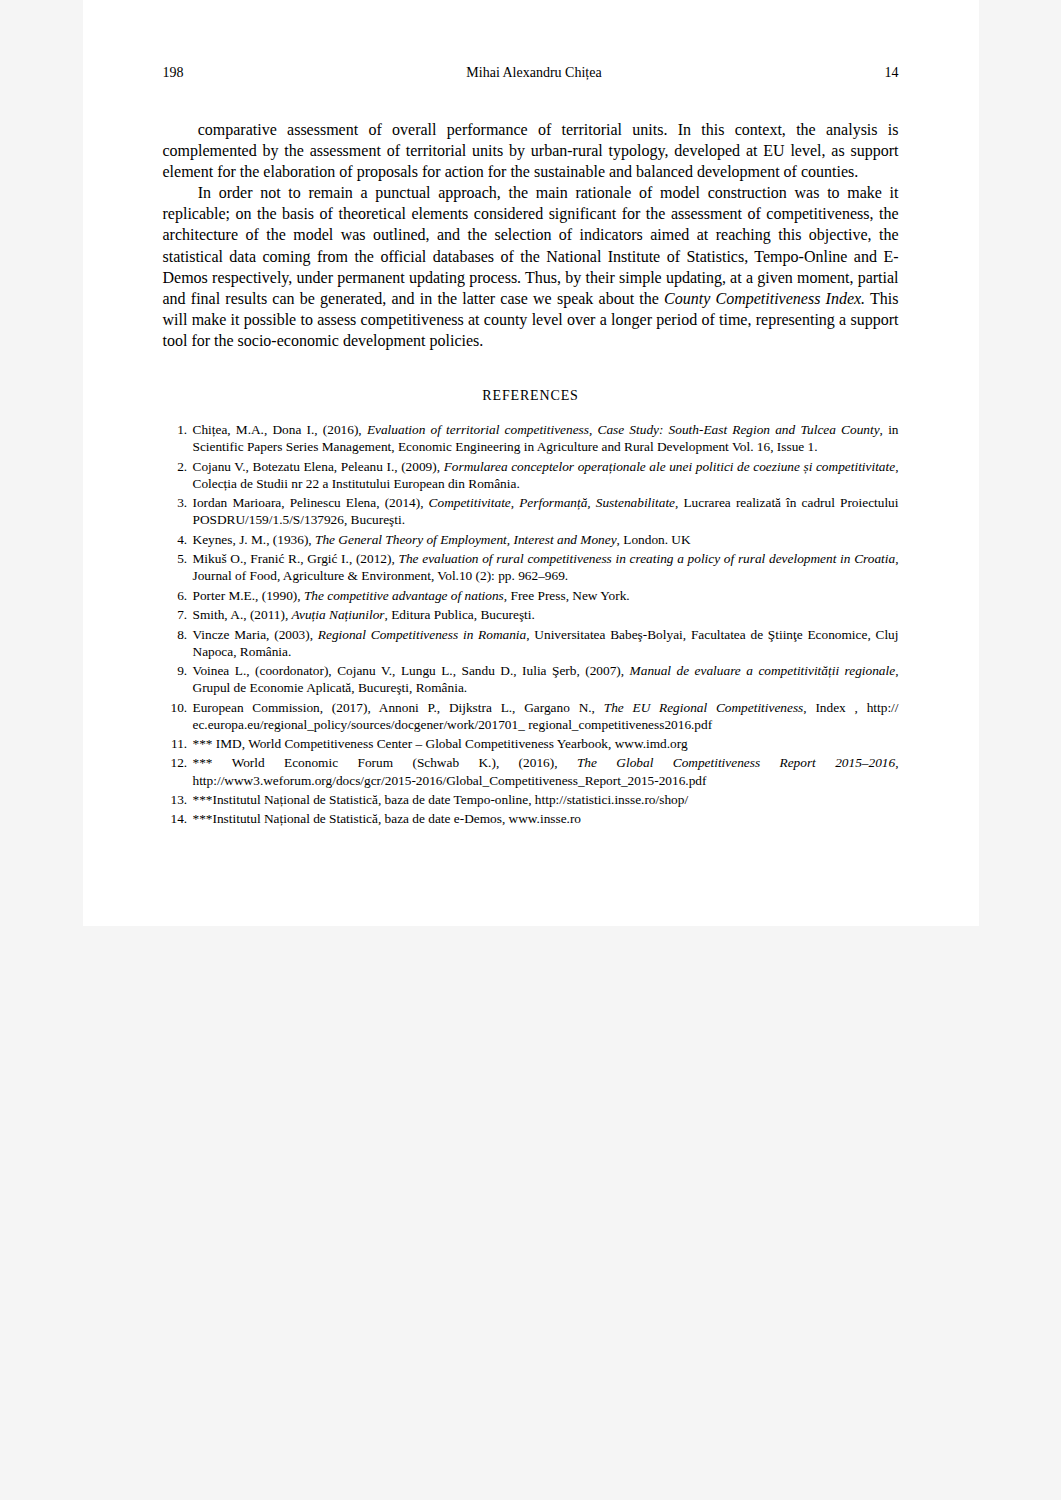198 Mihai Alexandru Chițea 14
comparative assessment of overall performance of territorial units. In this context, the analysis is complemented by the assessment of territorial units by urban-rural typology, developed at EU level, as support element for the elaboration of proposals for action for the sustainable and balanced development of counties.
In order not to remain a punctual approach, the main rationale of model construction was to make it replicable; on the basis of theoretical elements considered significant for the assessment of competitiveness, the architecture of the model was outlined, and the selection of indicators aimed at reaching this objective, the statistical data coming from the official databases of the National Institute of Statistics, Tempo-Online and E-Demos respectively, under permanent updating process. Thus, by their simple updating, at a given moment, partial and final results can be generated, and in the latter case we speak about the County Competitiveness Index. This will make it possible to assess competitiveness at county level over a longer period of time, representing a support tool for the socio-economic development policies.
REFERENCES
Chițea, M.A., Dona I., (2016), Evaluation of territorial competitiveness, Case Study: South-East Region and Tulcea County, in Scientific Papers Series Management, Economic Engineering in Agriculture and Rural Development Vol. 16, Issue 1.
Cojanu V., Botezatu Elena, Peleanu I., (2009), Formularea conceptelor operaționale ale unei politici de coeziune și competitivitate, Colecția de Studii nr 22 a Institutului European din România.
Iordan Marioara, Pelinescu Elena, (2014), Competitivitate, Performanță, Sustenabilitate, Lucrarea realizată în cadrul Proiectului POSDRU/159/1.5/S/137926, Bucureşti.
Keynes, J. M., (1936), The General Theory of Employment, Interest and Money, London. UK
Mikuš O., Franić R., Grgić I., (2012), The evaluation of rural competitiveness in creating a policy of rural development in Croatia, Journal of Food, Agriculture & Environment, Vol.10 (2): pp. 962–969.
Porter M.E., (1990), The competitive advantage of nations, Free Press, New York.
Smith, A., (2011), Avuția Națiunilor, Editura Publica, Bucureşti.
Vincze Maria, (2003), Regional Competitiveness in Romania, Universitatea Babeş-Bolyai, Facultatea de Ştiinţe Economice, Cluj Napoca, România.
Voinea L., (coordonator), Cojanu V., Lungu L., Sandu D., Iulia Şerb, (2007), Manual de evaluare a competitivității regionale, Grupul de Economie Aplicată, Bucureşti, România.
European Commission, (2017), Annoni P., Dijkstra L., Gargano N., The EU Regional Competitiveness, Index , http:// ec.europa.eu/regional_policy/sources/docgener/work/201701_ regional_competitiveness2016.pdf
*** IMD, World Competitiveness Center – Global Competitiveness Yearbook, www.imd.org
*** World Economic Forum (Schwab K.), (2016), The Global Competitiveness Report 2015–2016, http://www3.weforum.org/docs/gcr/2015-2016/Global_Competitiveness_Report_2015-2016.pdf
***Institutul Național de Statistică, baza de date Tempo-online, http://statistici.insse.ro/shop/
***Institutul Național de Statistică, baza de date e-Demos, www.insse.ro